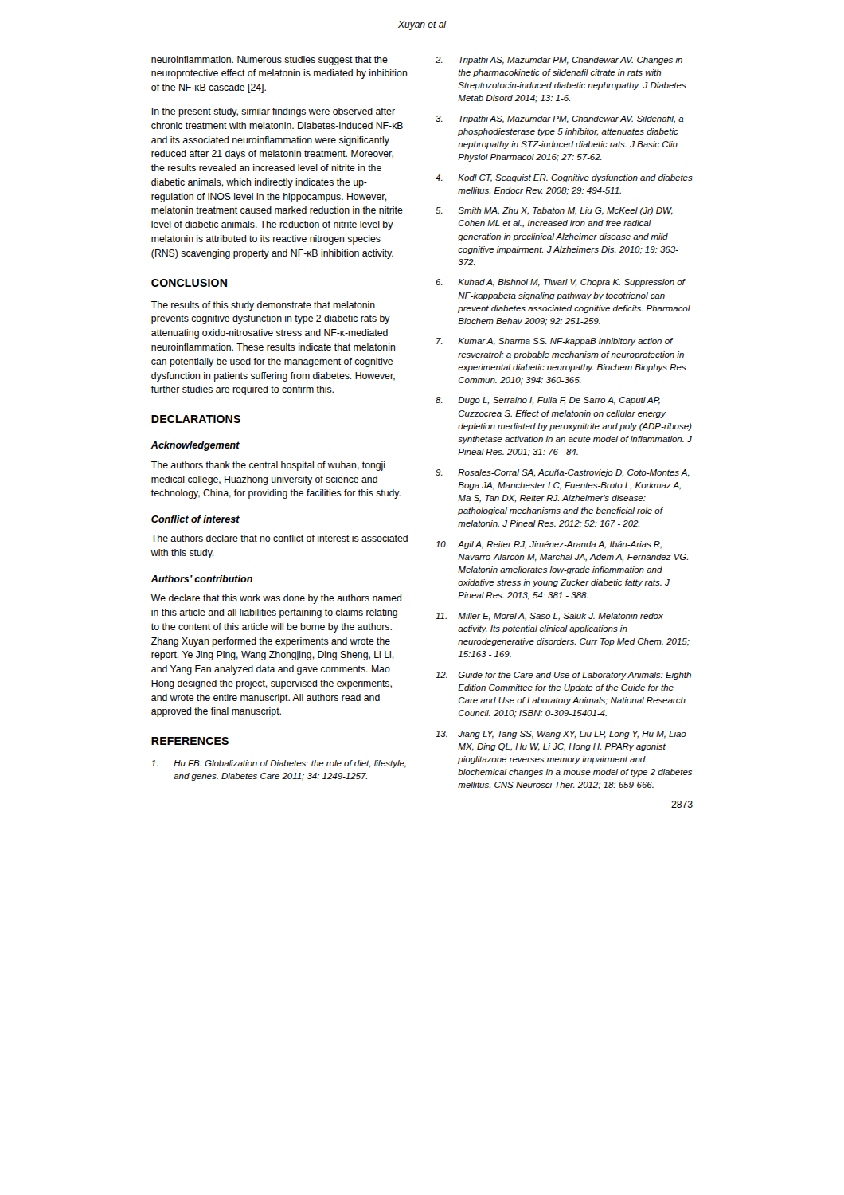Xuyan et al
neuroinflammation. Numerous studies suggest that the neuroprotective effect of melatonin is mediated by inhibition of the NF-κB cascade [24].
In the present study, similar findings were observed after chronic treatment with melatonin. Diabetes-induced NF-κB and its associated neuroinflammation were significantly reduced after 21 days of melatonin treatment. Moreover, the results revealed an increased level of nitrite in the diabetic animals, which indirectly indicates the up-regulation of iNOS level in the hippocampus. However, melatonin treatment caused marked reduction in the nitrite level of diabetic animals. The reduction of nitrite level by melatonin is attributed to its reactive nitrogen species (RNS) scavenging property and NF-κB inhibition activity.
Conclusion
The results of this study demonstrate that melatonin prevents cognitive dysfunction in type 2 diabetic rats by attenuating oxido-nitrosative stress and NF-κ-mediated neuroinflammation. These results indicate that melatonin can potentially be used for the management of cognitive dysfunction in patients suffering from diabetes. However, further studies are required to confirm this.
Declarations
Acknowledgement
The authors thank the central hospital of wuhan, tongji medical college, Huazhong university of science and technology, China, for providing the facilities for this study.
Conflict of interest
The authors declare that no conflict of interest is associated with this study.
Authors’ contribution
We declare that this work was done by the authors named in this article and all liabilities pertaining to claims relating to the content of this article will be borne by the authors. Zhang Xuyan performed the experiments and wrote the report. Ye Jing Ping, Wang Zhongjing, Ding Sheng, Li Li, and Yang Fan analyzed data and gave comments. Mao Hong designed the project, supervised the experiments, and wrote the entire manuscript. All authors read and approved the final manuscript.
References
Hu FB. Globalization of Diabetes: the role of diet, lifestyle, and genes. Diabetes Care 2011; 34: 1249-1257.
Tripathi AS, Mazumdar PM, Chandewar AV. Changes in the pharmacokinetic of sildenafil citrate in rats with Streptozotocin-induced diabetic nephropathy. J Diabetes Metab Disord 2014; 13: 1-6.
Tripathi AS, Mazumdar PM, Chandewar AV. Sildenafil, a phosphodiesterase type 5 inhibitor, attenuates diabetic nephropathy in STZ-induced diabetic rats. J Basic Clin Physiol Pharmacol 2016; 27: 57-62.
Kodl CT, Seaquist ER. Cognitive dysfunction and diabetes mellitus. Endocr Rev. 2008; 29: 494-511.
Smith MA, Zhu X, Tabaton M, Liu G, McKeel (Jr) DW, Cohen ML et al., Increased iron and free radical generation in preclinical Alzheimer disease and mild cognitive impairment. J Alzheimers Dis. 2010; 19: 363-372.
Kuhad A, Bishnoi M, Tiwari V, Chopra K. Suppression of NF-kappabeta signaling pathway by tocotrienol can prevent diabetes associated cognitive deficits. Pharmacol Biochem Behav 2009; 92: 251-259.
Kumar A, Sharma SS. NF-kappaB inhibitory action of resveratrol: a probable mechanism of neuroprotection in experimental diabetic neuropathy. Biochem Biophys Res Commun. 2010; 394: 360-365.
Dugo L, Serraino I, Fulia F, De Sarro A, Caputi AP, Cuzzocrea S. Effect of melatonin on cellular energy depletion mediated by peroxynitrite and poly (ADP-ribose) synthetase activation in an acute model of inflammation. J Pineal Res. 2001; 31: 76 - 84.
Rosales-Corral SA, Acuña-Castroviejo D, Coto-Montes A, Boga JA, Manchester LC, Fuentes-Broto L, Korkmaz A, Ma S, Tan DX, Reiter RJ. Alzheimer's disease: pathological mechanisms and the beneficial role of melatonin. J Pineal Res. 2012; 52: 167 - 202.
Agil A, Reiter RJ, Jiménez-Aranda A, Ibán-Arias R, Navarro-Alarcón M, Marchal JA, Adem A, Fernández VG. Melatonin ameliorates low-grade inflammation and oxidative stress in young Zucker diabetic fatty rats. J Pineal Res. 2013; 54: 381 - 388.
Miller E, Morel A, Saso L, Saluk J. Melatonin redox activity. Its potential clinical applications in neurodegenerative disorders. Curr Top Med Chem. 2015; 15:163 - 169.
Guide for the Care and Use of Laboratory Animals: Eighth Edition Committee for the Update of the Guide for the Care and Use of Laboratory Animals; National Research Council. 2010; ISBN: 0-309-15401-4.
Jiang LY, Tang SS, Wang XY, Liu LP, Long Y, Hu M, Liao MX, Ding QL, Hu W, Li JC, Hong H. PPARγ agonist pioglitazone reverses memory impairment and biochemical changes in a mouse model of type 2 diabetes mellitus. CNS Neurosci Ther. 2012; 18: 659-666.
2873